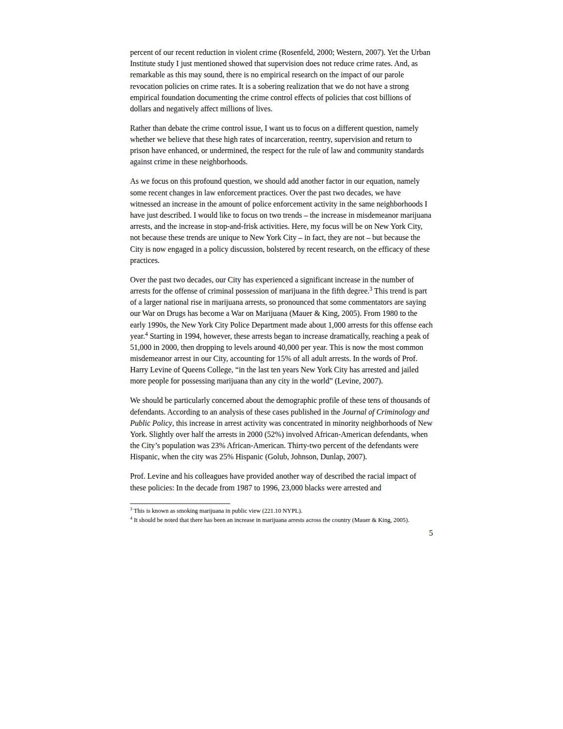percent of our recent reduction in violent crime (Rosenfeld, 2000; Western, 2007). Yet the Urban Institute study I just mentioned showed that supervision does not reduce crime rates. And, as remarkable as this may sound, there is no empirical research on the impact of our parole revocation policies on crime rates. It is a sobering realization that we do not have a strong empirical foundation documenting the crime control effects of policies that cost billions of dollars and negatively affect millions of lives.
Rather than debate the crime control issue, I want us to focus on a different question, namely whether we believe that these high rates of incarceration, reentry, supervision and return to prison have enhanced, or undermined, the respect for the rule of law and community standards against crime in these neighborhoods.
As we focus on this profound question, we should add another factor in our equation, namely some recent changes in law enforcement practices. Over the past two decades, we have witnessed an increase in the amount of police enforcement activity in the same neighborhoods I have just described. I would like to focus on two trends – the increase in misdemeanor marijuana arrests, and the increase in stop-and-frisk activities. Here, my focus will be on New York City, not because these trends are unique to New York City – in fact, they are not – but because the City is now engaged in a policy discussion, bolstered by recent research, on the efficacy of these practices.
Over the past two decades, our City has experienced a significant increase in the number of arrests for the offense of criminal possession of marijuana in the fifth degree.3 This trend is part of a larger national rise in marijuana arrests, so pronounced that some commentators are saying our War on Drugs has become a War on Marijuana (Mauer & King, 2005). From 1980 to the early 1990s, the New York City Police Department made about 1,000 arrests for this offense each year.4 Starting in 1994, however, these arrests began to increase dramatically, reaching a peak of 51,000 in 2000, then dropping to levels around 40,000 per year. This is now the most common misdemeanor arrest in our City, accounting for 15% of all adult arrests. In the words of Prof. Harry Levine of Queens College, “in the last ten years New York City has arrested and jailed more people for possessing marijuana than any city in the world” (Levine, 2007).
We should be particularly concerned about the demographic profile of these tens of thousands of defendants. According to an analysis of these cases published in the Journal of Criminology and Public Policy, this increase in arrest activity was concentrated in minority neighborhoods of New York. Slightly over half the arrests in 2000 (52%) involved African-American defendants, when the City’s population was 23% African-American. Thirty-two percent of the defendants were Hispanic, when the city was 25% Hispanic (Golub, Johnson, Dunlap, 2007).
Prof. Levine and his colleagues have provided another way of described the racial impact of these policies: In the decade from 1987 to 1996, 23,000 blacks were arrested and
3 This is known as smoking marijuana in public view (221.10 NYPL).
4 It should be noted that there has been an increase in marijuana arrests across the country (Mauer & King, 2005).
5